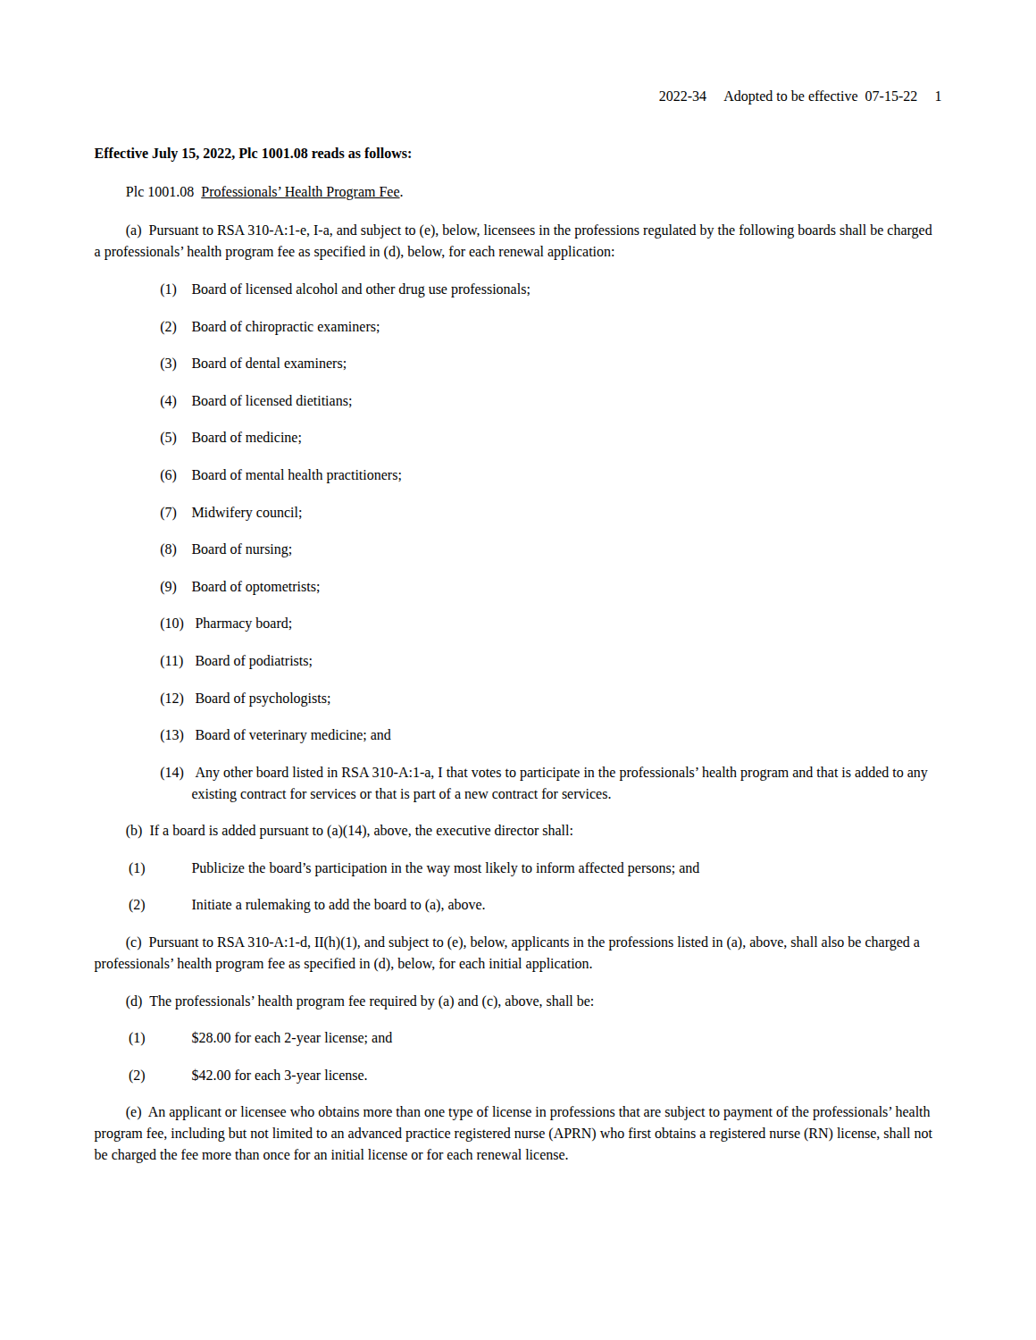2022-34 Adopted to be effective 07-15-22 1
Effective July 15, 2022, Plc 1001.08 reads as follows:
Plc 1001.08 Professionals’ Health Program Fee.
(a) Pursuant to RSA 310-A:1-e, I-a, and subject to (e), below, licensees in the professions regulated by the following boards shall be charged a professionals’ health program fee as specified in (d), below, for each renewal application:
(1) Board of licensed alcohol and other drug use professionals;
(2) Board of chiropractic examiners;
(3) Board of dental examiners;
(4) Board of licensed dietitians;
(5) Board of medicine;
(6) Board of mental health practitioners;
(7) Midwifery council;
(8) Board of nursing;
(9) Board of optometrists;
(10) Pharmacy board;
(11) Board of podiatrists;
(12) Board of psychologists;
(13) Board of veterinary medicine; and
(14) Any other board listed in RSA 310-A:1-a, I that votes to participate in the professionals’ health program and that is added to any existing contract for services or that is part of a new contract for services.
(b) If a board is added pursuant to (a)(14), above, the executive director shall:
(1) Publicize the board’s participation in the way most likely to inform affected persons; and
(2) Initiate a rulemaking to add the board to (a), above.
(c) Pursuant to RSA 310-A:1-d, II(h)(1), and subject to (e), below, applicants in the professions listed in (a), above, shall also be charged a professionals’ health program fee as specified in (d), below, for each initial application.
(d) The professionals’ health program fee required by (a) and (c), above, shall be:
(1)$28.00 for each 2-year license; and
(2)$42.00 for each 3-year license.
(e) An applicant or licensee who obtains more than one type of license in professions that are subject to payment of the professionals’ health program fee, including but not limited to an advanced practice registered nurse (APRN) who first obtains a registered nurse (RN) license, shall not be charged the fee more than once for an initial license or for each renewal license.